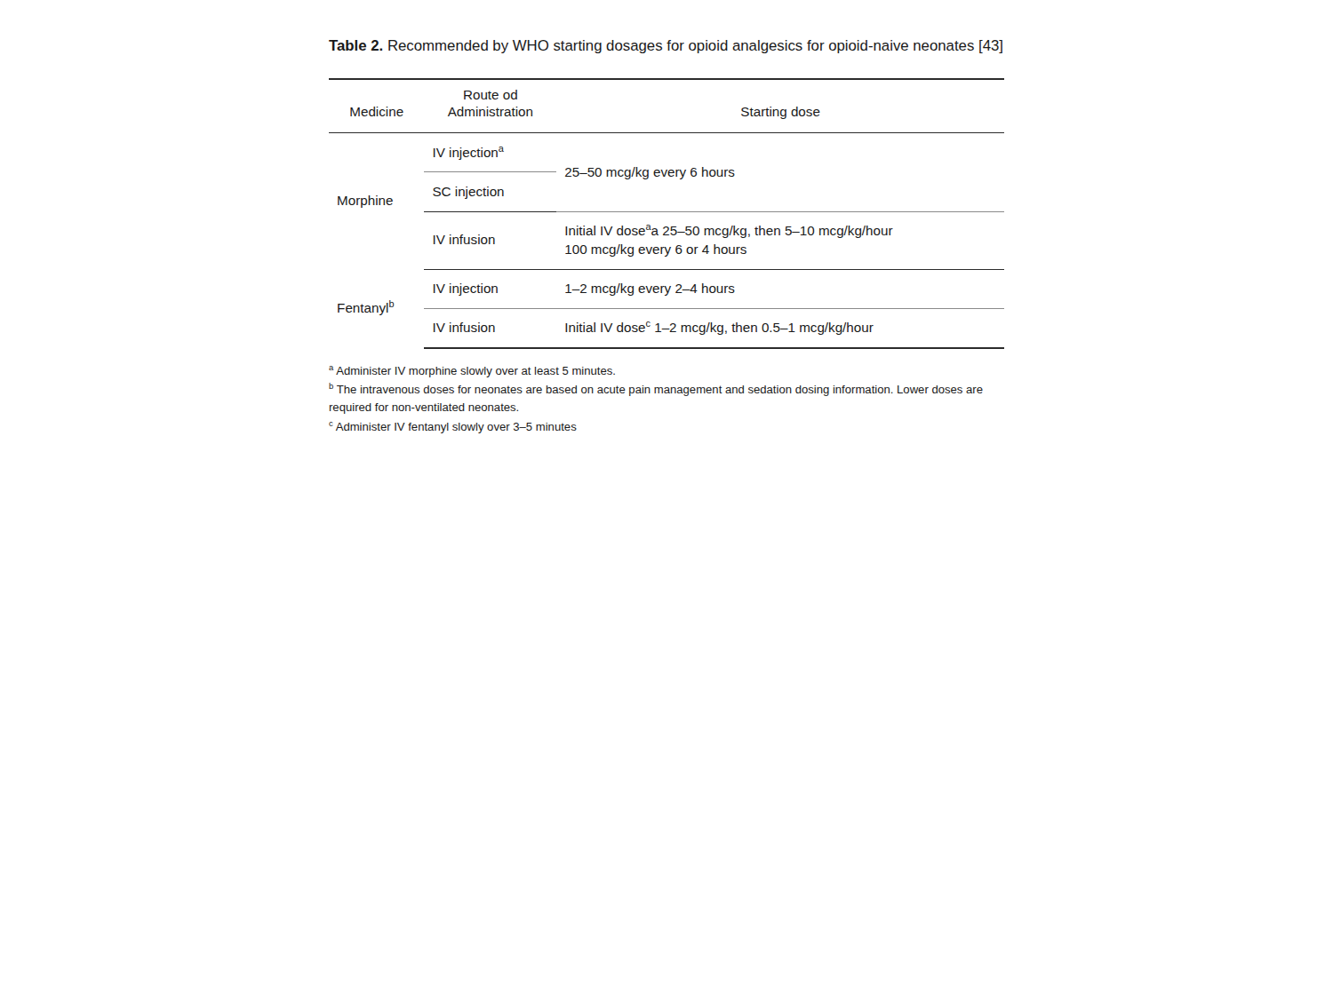Table 2. Recommended by WHO starting dosages for opioid analgesics for opioid-naive neonates [43]
| Medicine | Route od Adminis­tration | Starting dose |
| --- | --- | --- |
| Morphine | IV injection a | 25–50 mcg/kg every 6 hours |
| SC injection |
| IV infusion | Initial IV dose a a 25–50 mcg/kg, then 5–10 mcg/kg/hour 100 mcg/kg every 6 or 4 hours |
| Fentanyl b | IV injection | 1–2 mcg/kg every 2–4 hours |
| IV infusion | Initial IV dose c 1–2 mcg/kg, then 0.5–1 mcg/kg/hour |
a Administer IV morphine slowly over at least 5 minutes.
b The intravenous doses for neonates are based on acute pain management and sedation dosing information. Lower doses are required for non-ventilated neonates.
c Administer IV fentanyl slowly over 3–5 minutes